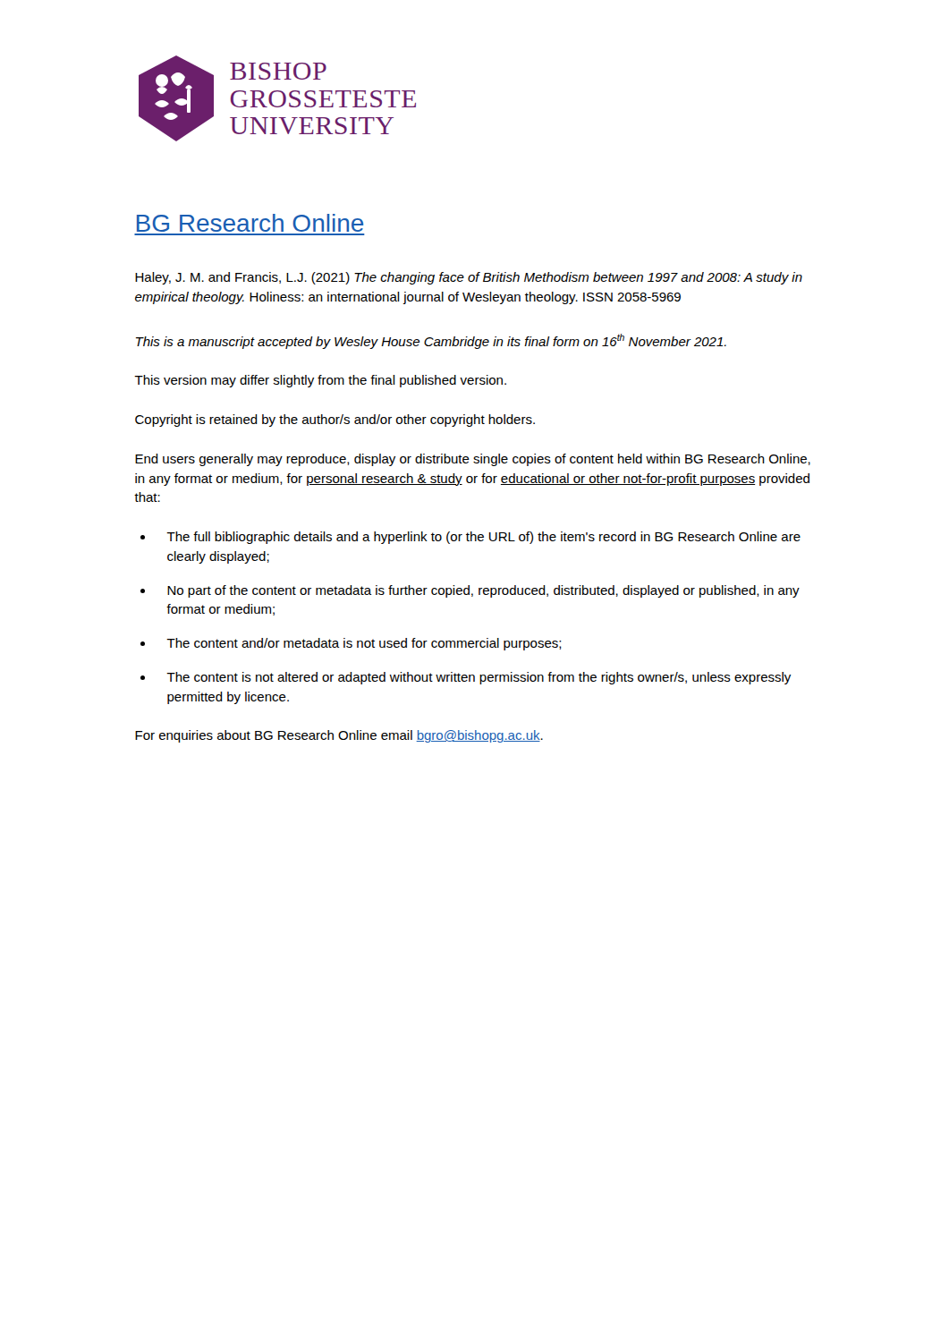BISHOP
GROSSETESTE
UNIVERSITY
BG Research Online
Haley, J. M. and Francis, L.J. (2021) The changing face of British Methodism between 1997 and 2008: A study in empirical theology. Holiness: an international journal of Wesleyan theology. ISSN 2058-5969
This is a manuscript accepted by Wesley House Cambridge in its final form on 16th November 2021.
This version may differ slightly from the final published version.
Copyright is retained by the author/s and/or other copyright holders.
End users generally may reproduce, display or distribute single copies of content held within BG Research Online, in any format or medium, for personal research & study or for educational or other not-for-profit purposes provided that:
The full bibliographic details and a hyperlink to (or the URL of) the item's record in BG Research Online are clearly displayed;
No part of the content or metadata is further copied, reproduced, distributed, displayed or published, in any format or medium;
The content and/or metadata is not used for commercial purposes;
The content is not altered or adapted without written permission from the rights owner/s, unless expressly permitted by licence.
For enquiries about BG Research Online email bgro@bishopg.ac.uk.